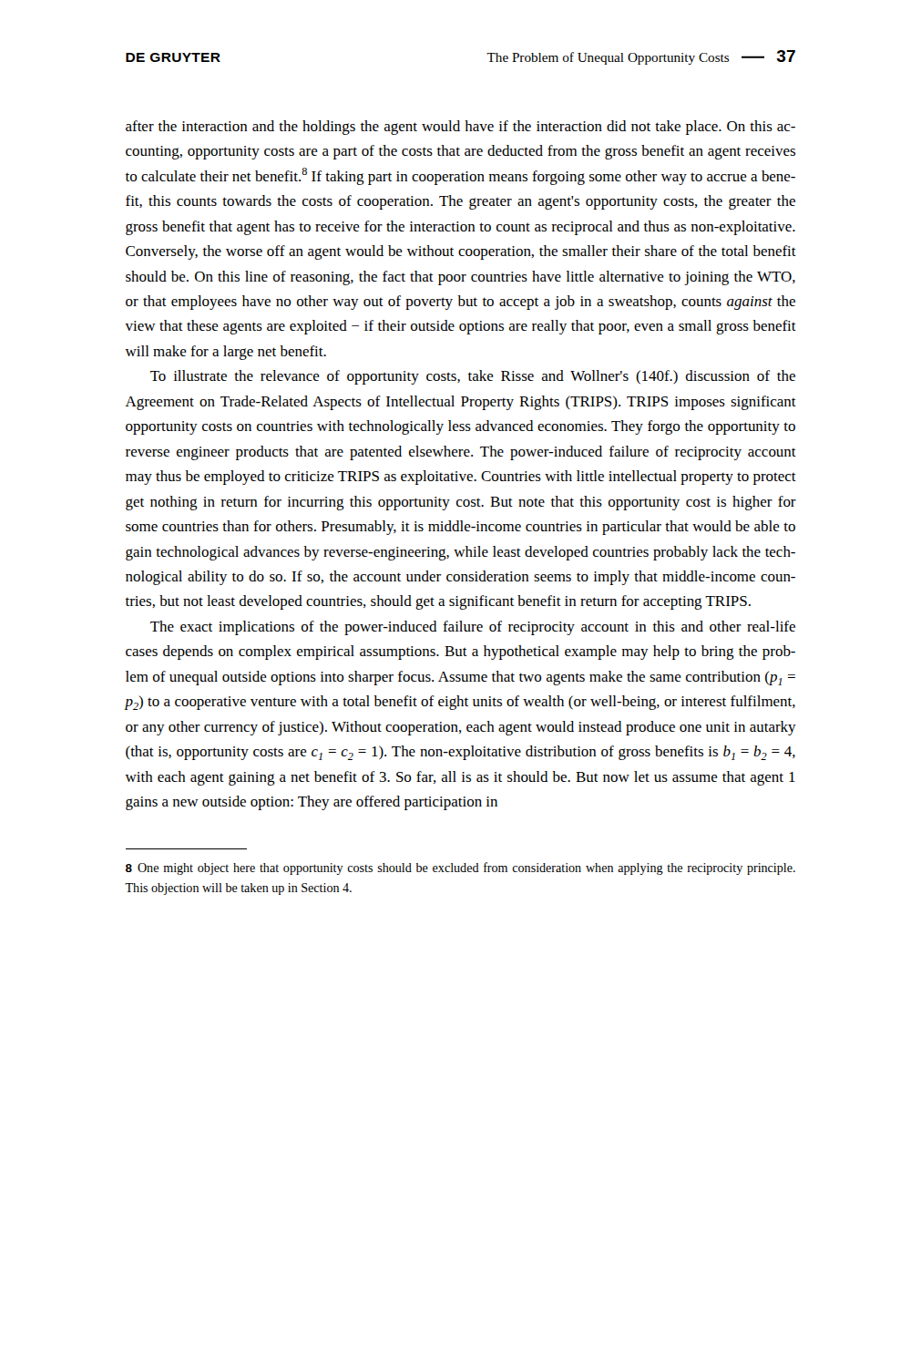De Gruyter The Problem of Unequal Opportunity Costs 37
after the interaction and the holdings the agent would have if the interaction did not take place. On this accounting, opportunity costs are a part of the costs that are deducted from the gross benefit an agent receives to calculate their net benefit.8 If taking part in cooperation means forgoing some other way to accrue a benefit, this counts towards the costs of cooperation. The greater an agent's opportunity costs, the greater the gross benefit that agent has to receive for the interaction to count as reciprocal and thus as non-exploitative. Conversely, the worse off an agent would be without cooperation, the smaller their share of the total benefit should be. On this line of reasoning, the fact that poor countries have little alternative to joining the WTO, or that employees have no other way out of poverty but to accept a job in a sweatshop, counts against the view that these agents are exploited − if their outside options are really that poor, even a small gross benefit will make for a large net benefit.
To illustrate the relevance of opportunity costs, take Risse and Wollner's (140f.) discussion of the Agreement on Trade-Related Aspects of Intellectual Property Rights (TRIPS). TRIPS imposes significant opportunity costs on countries with technologically less advanced economies. They forgo the opportunity to reverse engineer products that are patented elsewhere. The power-induced failure of reciprocity account may thus be employed to criticize TRIPS as exploitative. Countries with little intellectual property to protect get nothing in return for incurring this opportunity cost. But note that this opportunity cost is higher for some countries than for others. Presumably, it is middle-income countries in particular that would be able to gain technological advances by reverse-engineering, while least developed countries probably lack the technological ability to do so. If so, the account under consideration seems to imply that middle-income countries, but not least developed countries, should get a significant benefit in return for accepting TRIPS.
The exact implications of the power-induced failure of reciprocity account in this and other real-life cases depends on complex empirical assumptions. But a hypothetical example may help to bring the problem of unequal outside options into sharper focus. Assume that two agents make the same contribution (p 1 = p 2) to a cooperative venture with a total benefit of eight units of wealth (or well-being, or interest fulfilment, or any other currency of justice). Without cooperation, each agent would instead produce one unit in autarky (that is, opportunity costs are c 1 = c 2 = 1). The non-exploitative distribution of gross benefits is b 1 = b 2 = 4, with each agent gaining a net benefit of 3. So far, all is as it should be. But now let us assume that agent 1 gains a new outside option: They are offered participation in
8 One might object here that opportunity costs should be excluded from consideration when applying the reciprocity principle. This objection will be taken up in Section 4.